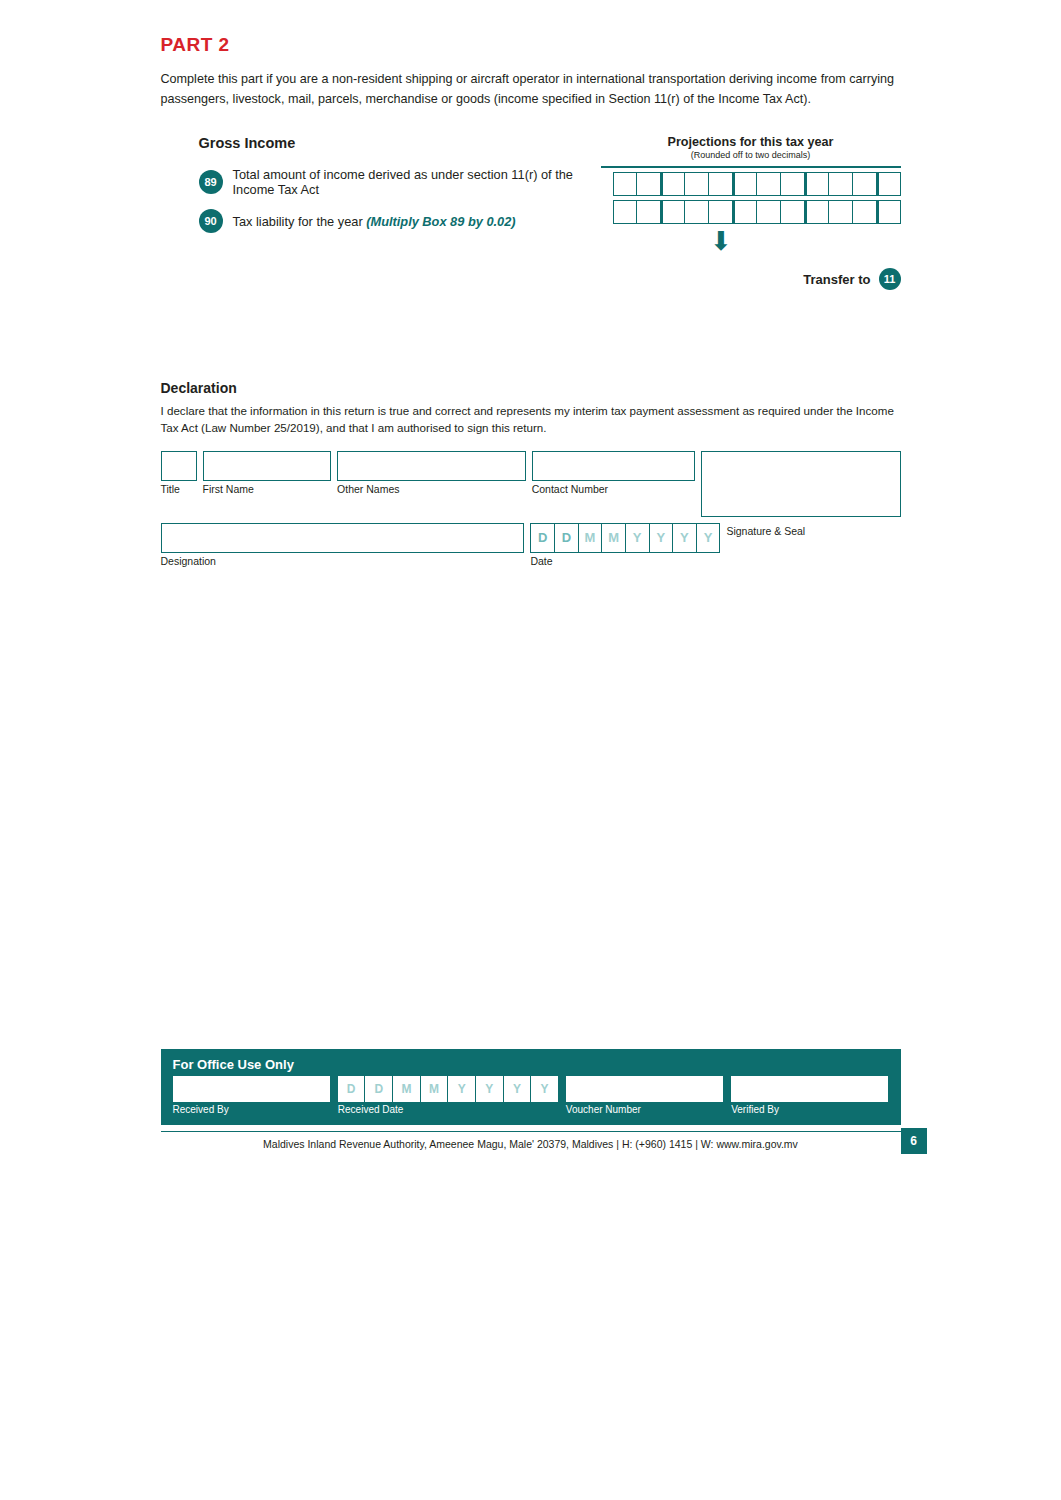PART 2
Complete this part if you are a non-resident shipping or aircraft operator in international transportation deriving income from carrying passengers, livestock, mail, parcels, merchandise or goods (income specified in Section 11(r) of the Income Tax Act).
Gross Income
89
Total amount of income derived as under section 11(r) of the Income Tax Act
90
Tax liability for the year (Multiply Box 89 by 0.02)
Projections for this tax year
(Rounded off to two decimals)
⬇
Transfer to 11
Declaration
I declare that the information in this return is true and correct and represents my interim tax payment assessment as required under the Income Tax Act (Law Number 25/2019), and that I am authorised to sign this return.
Title
First Name
Other Names
Contact Number
Designation
DD MM YYYY
Date
Signature & Seal
For Office Use Only
Received By
DD MM YYYY
Received Date
Voucher Number
Verified By
Maldives Inland Revenue Authority, Ameenee Magu, Male' 20379, Maldives | H: (+960) 1415 | W: www.mira.gov.mv
6